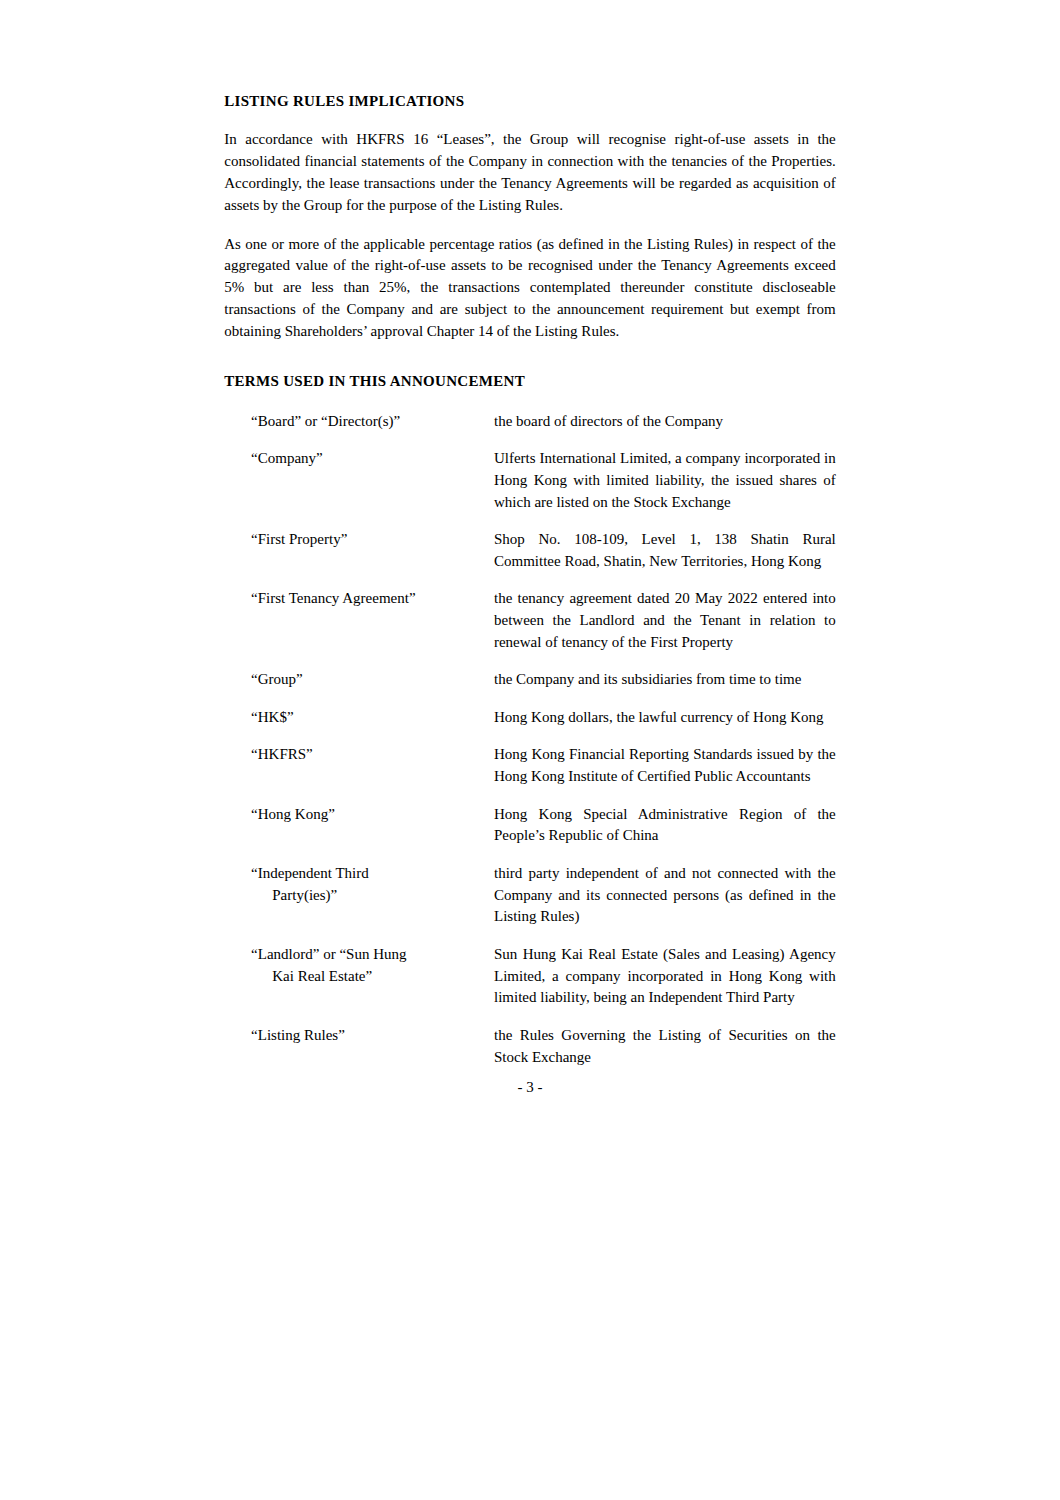LISTING RULES IMPLICATIONS
In accordance with HKFRS 16 “Leases”, the Group will recognise right-of-use assets in the consolidated financial statements of the Company in connection with the tenancies of the Properties. Accordingly, the lease transactions under the Tenancy Agreements will be regarded as acquisition of assets by the Group for the purpose of the Listing Rules.
As one or more of the applicable percentage ratios (as defined in the Listing Rules) in respect of the aggregated value of the right-of-use assets to be recognised under the Tenancy Agreements exceed 5% but are less than 25%, the transactions contemplated thereunder constitute discloseable transactions of the Company and are subject to the announcement requirement but exempt from obtaining Shareholders’ approval Chapter 14 of the Listing Rules.
TERMS USED IN THIS ANNOUNCEMENT
| “Board” or “Director(s)” | the board of directors of the Company |
| “Company” | Ulferts International Limited, a company incorporated in Hong Kong with limited liability, the issued shares of which are listed on the Stock Exchange |
| “First Property” | Shop No. 108-109, Level 1, 138 Shatin Rural Committee Road, Shatin, New Territories, Hong Kong |
| “First Tenancy Agreement” | the tenancy agreement dated 20 May 2022 entered into between the Landlord and the Tenant in relation to renewal of tenancy of the First Property |
| “Group” | the Company and its subsidiaries from time to time |
| “HK$” | Hong Kong dollars, the lawful currency of Hong Kong |
| “HKFRS” | Hong Kong Financial Reporting Standards issued by the Hong Kong Institute of Certified Public Accountants |
| “Hong Kong” | Hong Kong Special Administrative Region of the People’s Republic of China |
| “Independent Third Party(ies)” | third party independent of and not connected with the Company and its connected persons (as defined in the Listing Rules) |
| “Landlord” or “Sun Hung Kai Real Estate” | Sun Hung Kai Real Estate (Sales and Leasing) Agency Limited, a company incorporated in Hong Kong with limited liability, being an Independent Third Party |
| “Listing Rules” | the Rules Governing the Listing of Securities on the Stock Exchange |
- 3 -